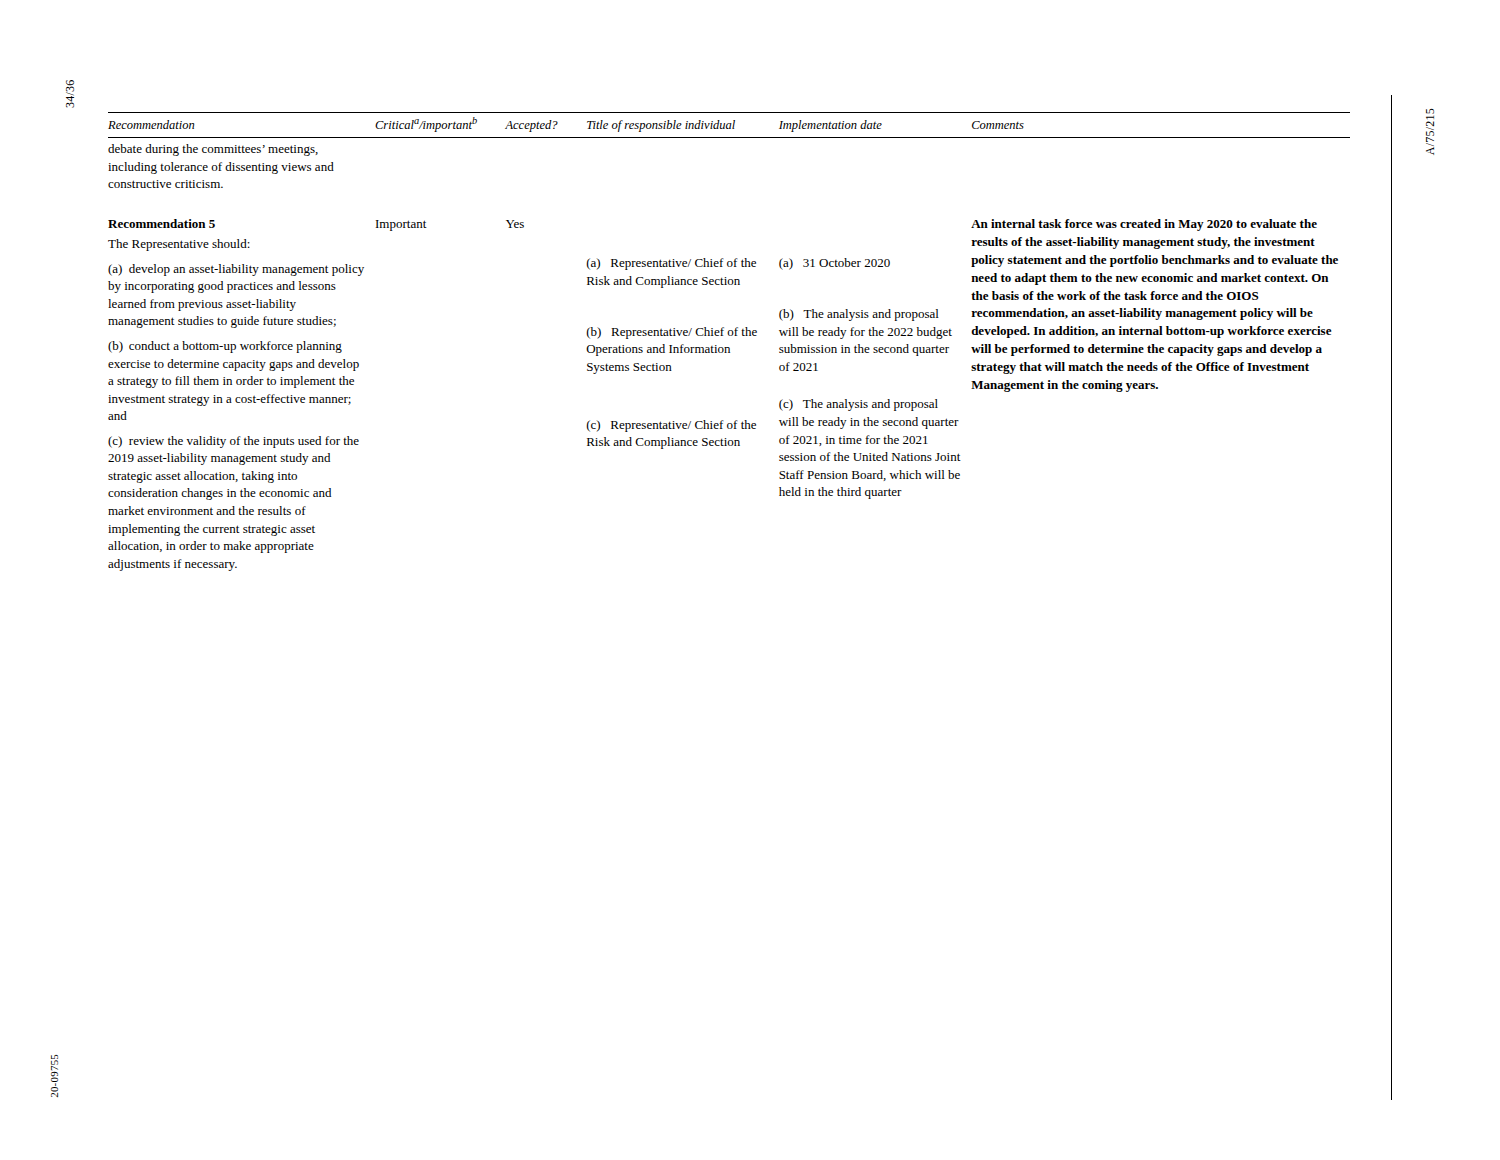34/36
A/75/215
20-09755
| Recommendation | Critical a /important b | Accepted? | Title of responsible individual | Implementation date | Comments |
| --- | --- | --- | --- | --- | --- |
| debate during the committees’ meetings, including tolerance of dissenting views and constructive criticism. | | | | | |
| Recommendation 5 The Representative should: (a) develop an asset-liability management policy by incorporating good practices and lessons learned from previous asset-liability management studies to guide future studies; (b) conduct a bottom-up workforce planning exercise to determine capacity gaps and develop a strategy to fill them in order to implement the investment strategy in a cost-effective manner; and (c) review the validity of the inputs used for the 2019 asset-liability management study and strategic asset allocation, taking into consideration changes in the economic and market environment and the results of implementing the current strategic asset allocation, in order to make appropriate adjustments if necessary. | Important | Yes | (a) Representative/ Chief of the Risk and Compliance Section (b) Representative/ Chief of the Operations and Information Systems Section (c) Representative/ Chief of the Risk and Compliance Section | (a) 31 October 2020 (b) The analysis and proposal will be ready for the 2022 budget submission in the second quarter of 2021 (c) The analysis and proposal will be ready in the second quarter of 2021, in time for the 2021 session of the United Nations Joint Staff Pension Board, which will be held in the third quarter | An internal task force was created in May 2020 to evaluate the results of the asset-liability management study, the investment policy statement and the portfolio benchmarks and to evaluate the need to adapt them to the new economic and market context. On the basis of the work of the task force and the OIOS recommendation, an asset-liability management policy will be developed. In addition, an internal bottom-up workforce exercise will be performed to determine the capacity gaps and develop a strategy that will match the needs of the Office of Investment Management in the coming years. |